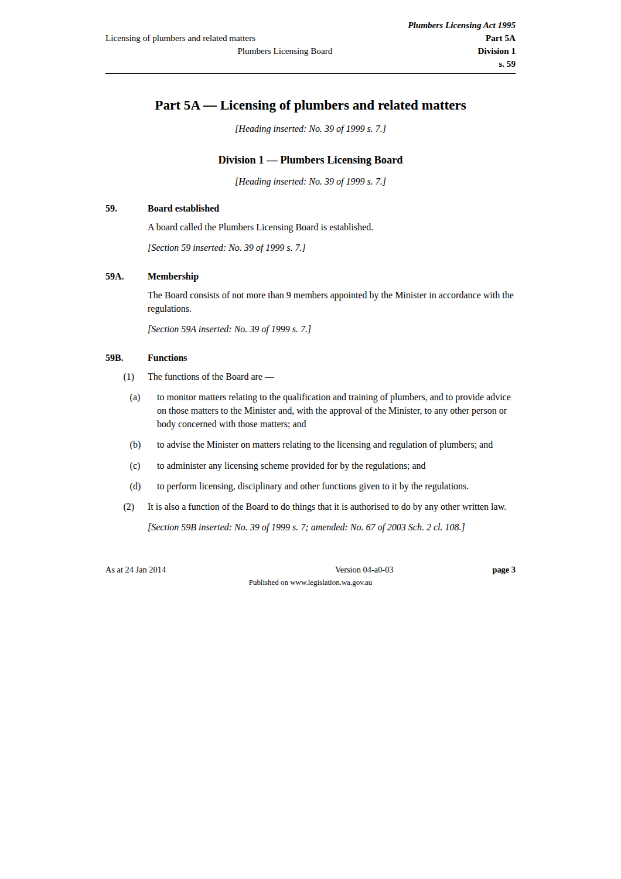| | Plumbers Licensing Act 1995 |
| Licensing of plumbers and related matters | Part 5A |
| Plumbers Licensing Board | Division 1 |
| | s. 59 |
Part 5A — Licensing of plumbers and related matters
[Heading inserted: No. 39 of 1999 s. 7.]
Division 1 — Plumbers Licensing Board
[Heading inserted: No. 39 of 1999 s. 7.]
59. Board established
A board called the Plumbers Licensing Board is established.
[Section 59 inserted: No. 39 of 1999 s. 7.]
59A. Membership
The Board consists of not more than 9 members appointed by the Minister in accordance with the regulations.
[Section 59A inserted: No. 39 of 1999 s. 7.]
59B. Functions
(1) The functions of the Board are —
(a) to monitor matters relating to the qualification and training of plumbers, and to provide advice on those matters to the Minister and, with the approval of the Minister, to any other person or body concerned with those matters; and
(b) to advise the Minister on matters relating to the licensing and regulation of plumbers; and
(c) to administer any licensing scheme provided for by the regulations; and
(d) to perform licensing, disciplinary and other functions given to it by the regulations.
(2) It is also a function of the Board to do things that it is authorised to do by any other written law.
[Section 59B inserted: No. 39 of 1999 s. 7; amended: No. 67 of 2003 Sch. 2 cl. 108.]
| As at 24 Jan 2014 | Version 04-a0-03 | page 3 |
Published on www.legislation.wa.gov.au